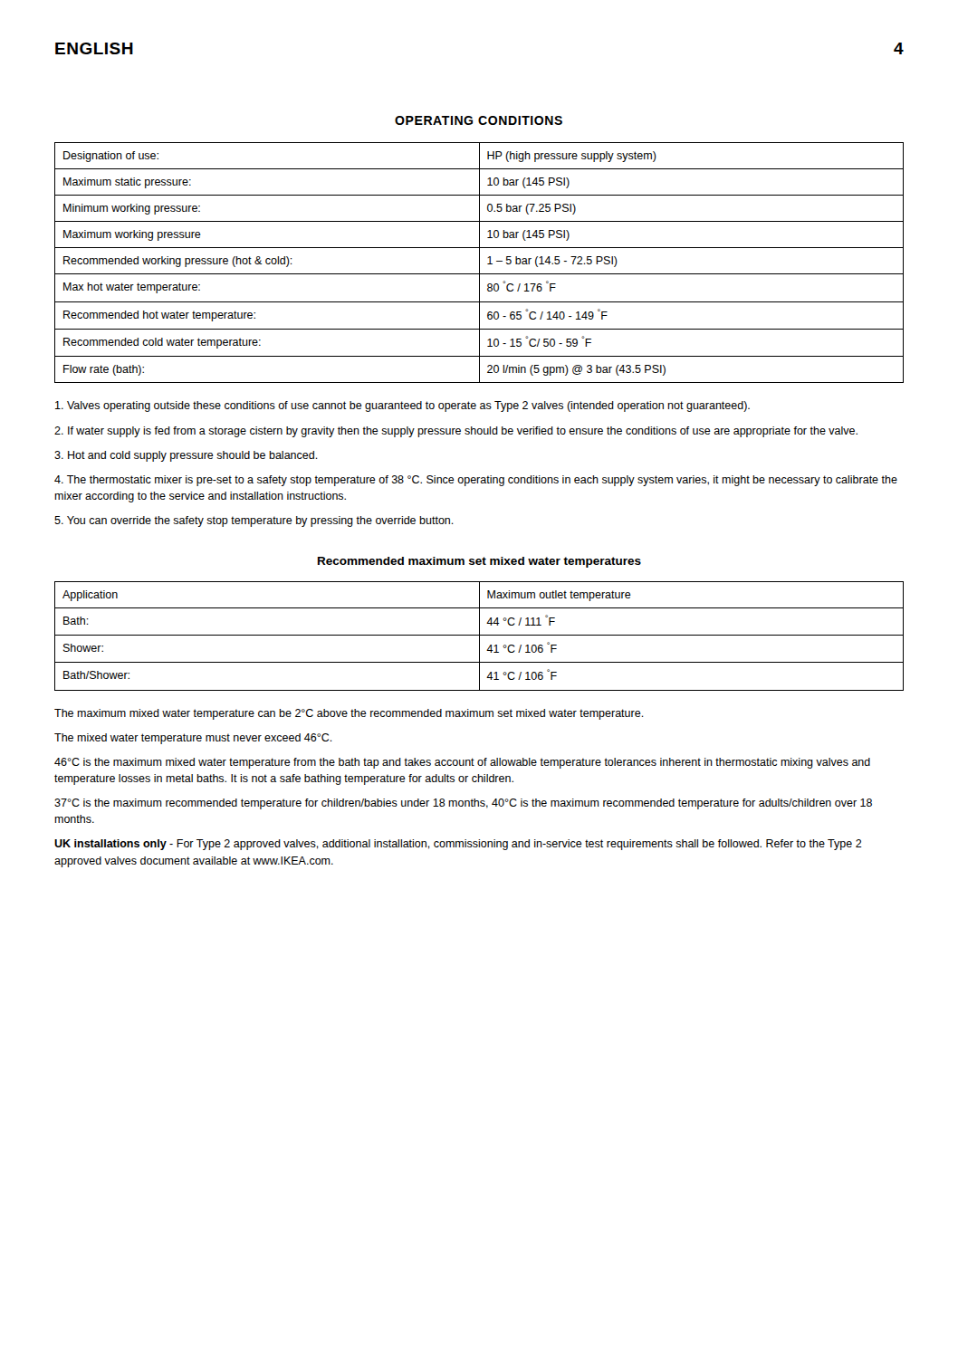ENGLISH 4
OPERATING CONDITIONS
| Designation of use: | HP (high pressure supply system) |
| Maximum static pressure: | 10 bar (145 PSI) |
| Minimum working pressure: | 0.5 bar (7.25 PSI) |
| Maximum working pressure | 10 bar (145 PSI) |
| Recommended working pressure (hot & cold): | 1 – 5 bar (14.5 - 72.5 PSI) |
| Max hot water temperature: | 80 ° C / 176 ° F |
| Recommended hot water temperature: | 60 - 65 ° C / 140 - 149 ° F |
| Recommended cold water temperature: | 10 - 15 ° C/ 50 - 59 ° F |
| Flow rate (bath): | 20 l/min (5 gpm) @ 3 bar (43.5 PSI) |
Valves operating outside these conditions of use cannot be guaranteed to operate as Type 2 valves (intended operation not guaranteed).
If water supply is fed from a storage cistern by gravity then the supply pressure should be verified to ensure the conditions of use are appropriate for the valve.
Hot and cold supply pressure should be balanced.
The thermostatic mixer is pre-set to a safety stop temperature of 38 °C. Since operating conditions in each supply system varies, it might be necessary to calibrate the mixer according to the service and installation instructions.
You can override the safety stop temperature by pressing the override button.
Recommended maximum set mixed water temperatures
| Application | Maximum outlet temperature |
| Bath: | 44 °C / 111 ° F |
| Shower: | 41 °C / 106 ° F |
| Bath/Shower: | 41 °C / 106 ° F |
The maximum mixed water temperature can be 2°C above the recommended maximum set mixed water temperature.
The mixed water temperature must never exceed 46°C.
46°C is the maximum mixed water temperature from the bath tap and takes account of allowable temperature tolerances inherent in thermostatic mixing valves and temperature losses in metal baths. It is not a safe bathing temperature for adults or children.
37°C is the maximum recommended temperature for children/babies under 18 months, 40°C is the maximum recommended temperature for adults/children over 18 months.
UK installations only - For Type 2 approved valves, additional installation, commissioning and in-service test requirements shall be followed. Refer to the Type 2 approved valves document available at www.IKEA.com.